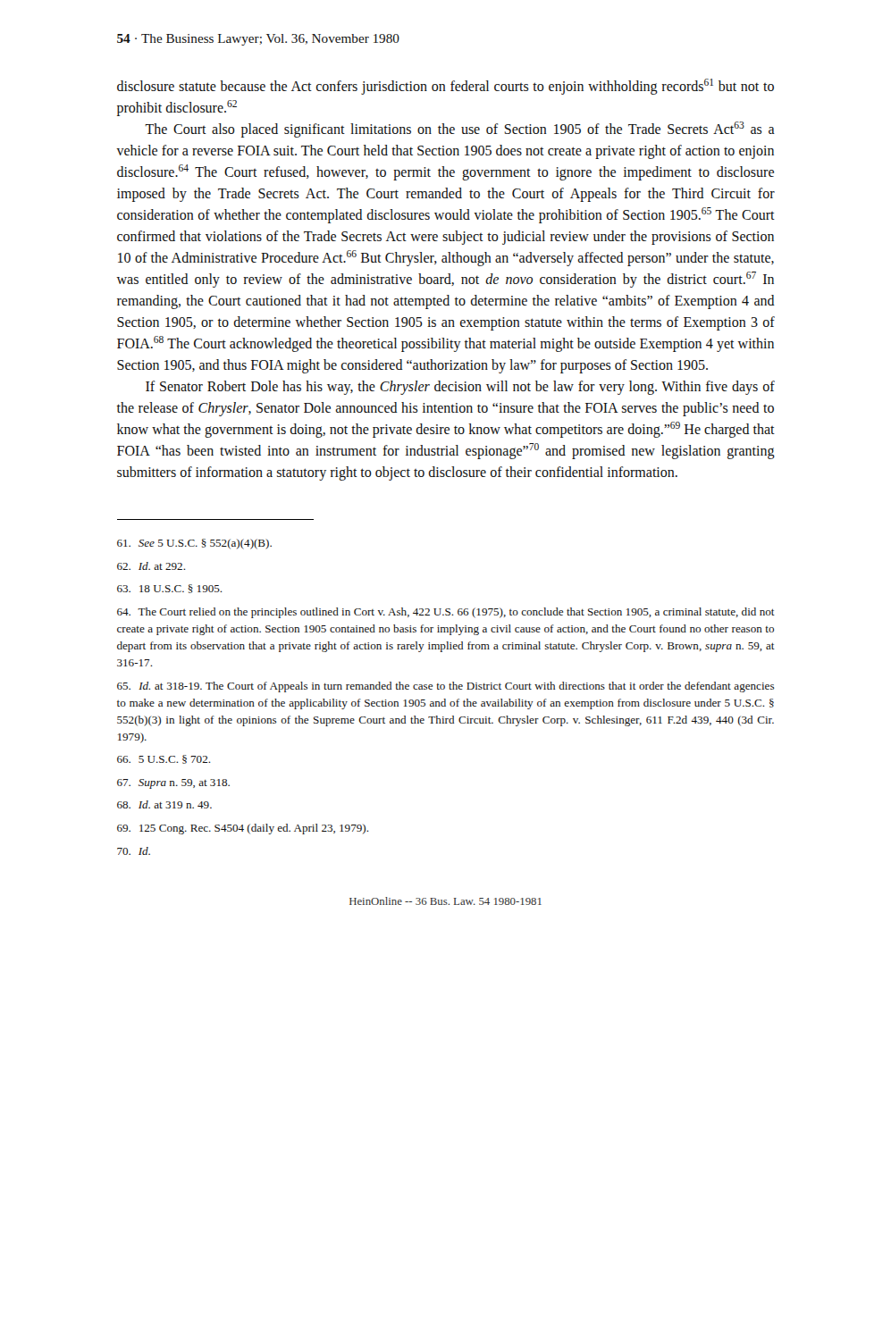54 · The Business Lawyer; Vol. 36, November 1980
disclosure statute because the Act confers jurisdiction on federal courts to enjoin withholding records61 but not to prohibit disclosure.62
The Court also placed significant limitations on the use of Section 1905 of the Trade Secrets Act63 as a vehicle for a reverse FOIA suit. The Court held that Section 1905 does not create a private right of action to enjoin disclosure.64 The Court refused, however, to permit the government to ignore the impediment to disclosure imposed by the Trade Secrets Act. The Court remanded to the Court of Appeals for the Third Circuit for consideration of whether the contemplated disclosures would violate the prohibition of Section 1905.65 The Court confirmed that violations of the Trade Secrets Act were subject to judicial review under the provisions of Section 10 of the Administrative Procedure Act.66 But Chrysler, although an “adversely affected person” under the statute, was entitled only to review of the administrative board, not de novo consideration by the district court.67 In remanding, the Court cautioned that it had not attempted to determine the relative “ambits” of Exemption 4 and Section 1905, or to determine whether Section 1905 is an exemption statute within the terms of Exemption 3 of FOIA.68 The Court acknowledged the theoretical possibility that material might be outside Exemption 4 yet within Section 1905, and thus FOIA might be considered “authorization by law” for purposes of Section 1905.
If Senator Robert Dole has his way, the Chrysler decision will not be law for very long. Within five days of the release of Chrysler, Senator Dole announced his intention to “insure that the FOIA serves the public’s need to know what the government is doing, not the private desire to know what competitors are doing.”69 He charged that FOIA “has been twisted into an instrument for industrial espionage”70 and promised new legislation granting submitters of information a statutory right to object to disclosure of their confidential information.
61. See 5 U.S.C. § 552(a)(4)(B).
62. Id. at 292.
63. 18 U.S.C. § 1905.
64. The Court relied on the principles outlined in Cort v. Ash, 422 U.S. 66 (1975), to conclude that Section 1905, a criminal statute, did not create a private right of action. Section 1905 contained no basis for implying a civil cause of action, and the Court found no other reason to depart from its observation that a private right of action is rarely implied from a criminal statute. Chrysler Corp. v. Brown, supra n. 59, at 316-17.
65. Id. at 318-19. The Court of Appeals in turn remanded the case to the District Court with directions that it order the defendant agencies to make a new determination of the applicability of Section 1905 and of the availability of an exemption from disclosure under 5 U.S.C. § 552(b)(3) in light of the opinions of the Supreme Court and the Third Circuit. Chrysler Corp. v. Schlesinger, 611 F.2d 439, 440 (3d Cir. 1979).
66. 5 U.S.C. § 702.
67. Supra n. 59, at 318.
68. Id. at 319 n. 49.
69. 125 Cong. Rec. S4504 (daily ed. April 23, 1979).
70. Id.
HeinOnline -- 36 Bus. Law. 54 1980-1981